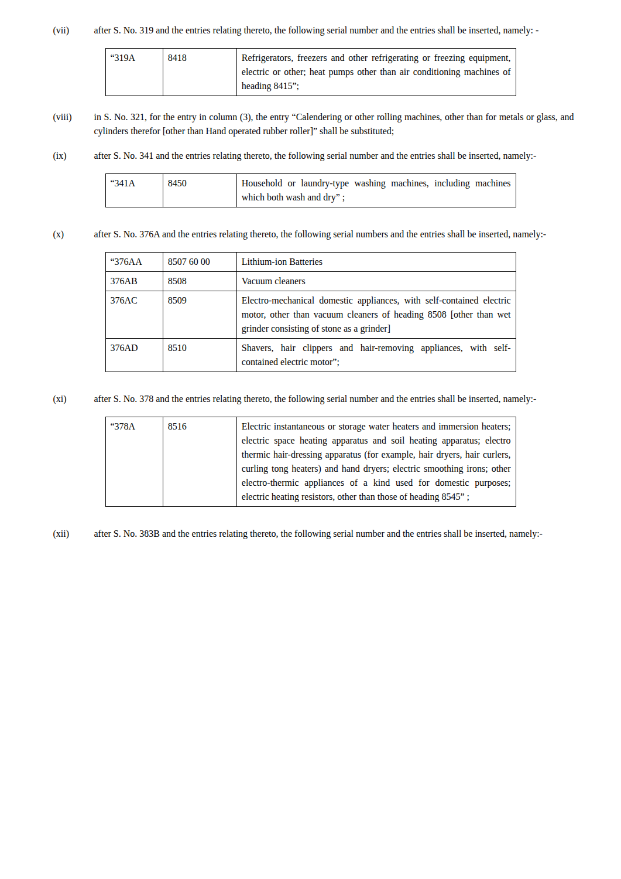(vii)
after S. No. 319 and the entries relating thereto, the following serial number and the entries shall be inserted, namely: -
| “319A | 8418 | Refrigerators, freezers and other refrigerating or freezing equipment, electric or other; heat pumps other than air conditioning machines of heading 8415”; |
(viii)
in S. No. 321, for the entry in column (3), the entry “Calendering or other rolling machines, other than for metals or glass, and cylinders therefor [other than Hand operated rubber roller]” shall be substituted;
(ix)
after S. No. 341 and the entries relating thereto, the following serial number and the entries shall be inserted, namely:-
| “341A | 8450 | Household or laundry-type washing machines, including machines which both wash and dry” ; |
(x)
after S. No. 376A and the entries relating thereto, the following serial numbers and the entries shall be inserted, namely:-
| “376AA | 8507 60 00 | Lithium-ion Batteries |
| 376AB | 8508 | Vacuum cleaners |
| 376AC | 8509 | Electro-mechanical domestic appliances, with self-contained electric motor, other than vacuum cleaners of heading 8508 [other than wet grinder consisting of stone as a grinder] |
| 376AD | 8510 | Shavers, hair clippers and hair-removing appliances, with self-contained electric motor”; |
(xi)
after S. No. 378 and the entries relating thereto, the following serial number and the entries shall be inserted, namely:-
| “378A | 8516 | Electric instantaneous or storage water heaters and immersion heaters; electric space heating apparatus and soil heating apparatus; electro thermic hair-dressing apparatus (for example, hair dryers, hair curlers, curling tong heaters) and hand dryers; electric smoothing irons; other electro-thermic appliances of a kind used for domestic purposes; electric heating resistors, other than those of heading 8545” ; |
(xii)
after S. No. 383B and the entries relating thereto, the following serial number and the entries shall be inserted, namely:-